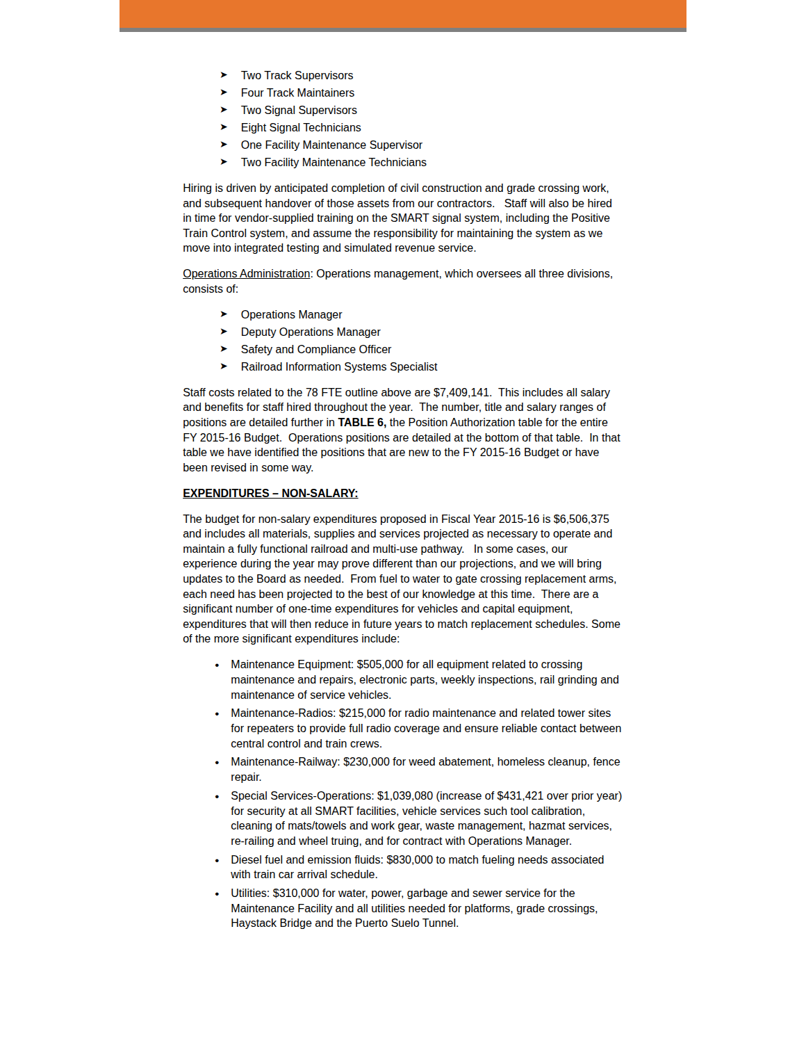Two Track Supervisors
Four Track Maintainers
Two Signal Supervisors
Eight Signal Technicians
One Facility Maintenance Supervisor
Two Facility Maintenance Technicians
Hiring is driven by anticipated completion of civil construction and grade crossing work, and subsequent handover of those assets from our contractors. Staff will also be hired in time for vendor-supplied training on the SMART signal system, including the Positive Train Control system, and assume the responsibility for maintaining the system as we move into integrated testing and simulated revenue service.
Operations Administration: Operations management, which oversees all three divisions, consists of:
Operations Manager
Deputy Operations Manager
Safety and Compliance Officer
Railroad Information Systems Specialist
Staff costs related to the 78 FTE outline above are $7,409,141. This includes all salary and benefits for staff hired throughout the year. The number, title and salary ranges of positions are detailed further in TABLE 6, the Position Authorization table for the entire FY 2015-16 Budget. Operations positions are detailed at the bottom of that table. In that table we have identified the positions that are new to the FY 2015-16 Budget or have been revised in some way.
EXPENDITURES – NON-SALARY:
The budget for non-salary expenditures proposed in Fiscal Year 2015-16 is $6,506,375 and includes all materials, supplies and services projected as necessary to operate and maintain a fully functional railroad and multi-use pathway. In some cases, our experience during the year may prove different than our projections, and we will bring updates to the Board as needed. From fuel to water to gate crossing replacement arms, each need has been projected to the best of our knowledge at this time. There are a significant number of one-time expenditures for vehicles and capital equipment, expenditures that will then reduce in future years to match replacement schedules. Some of the more significant expenditures include:
Maintenance Equipment: $505,000 for all equipment related to crossing maintenance and repairs, electronic parts, weekly inspections, rail grinding and maintenance of service vehicles.
Maintenance-Radios: $215,000 for radio maintenance and related tower sites for repeaters to provide full radio coverage and ensure reliable contact between central control and train crews.
Maintenance-Railway: $230,000 for weed abatement, homeless cleanup, fence repair.
Special Services-Operations: $1,039,080 (increase of $431,421 over prior year) for security at all SMART facilities, vehicle services such tool calibration, cleaning of mats/towels and work gear, waste management, hazmat services, re-railing and wheel truing, and for contract with Operations Manager.
Diesel fuel and emission fluids: $830,000 to match fueling needs associated with train car arrival schedule.
Utilities: $310,000 for water, power, garbage and sewer service for the Maintenance Facility and all utilities needed for platforms, grade crossings, Haystack Bridge and the Puerto Suelo Tunnel.